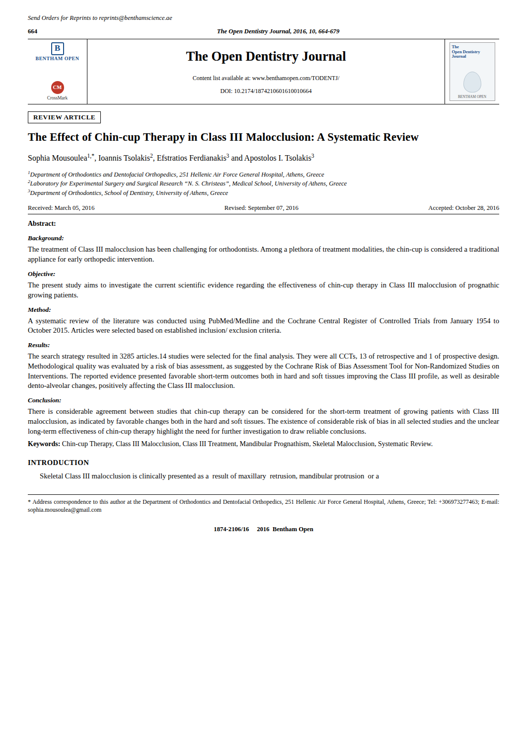Send Orders for Reprints to reprints@benthamscience.ae
664 The Open Dentistry Journal, 2016, 10, 664-679
B BENTHAM OPEN
CM CrossMark
The Open Dentistry Journal
Content list available at: www.benthamopen.com/TODENTJ/
DOI: 10.2174/1874210601610010664
The
Open Dentistry
Journal
BENTHAM OPEN
REVIEW ARTICLE
The Effect of Chin-cup Therapy in Class III Malocclusion: A Systematic Review
Sophia Mousoulea1,*, Ioannis Tsolakis2, Efstratios Ferdianakis3 and Apostolos I. Tsolakis3
1Department of Orthodontics and Dentofacial Orthopedics, 251 Hellenic Air Force General Hospital, Athens, Greece
2Laboratory for Experimental Surgery and Surgical Research “N. S. Christeas”, Medical School, University of Athens, Greece
3Department of Orthodontics, School of Dentistry, University of Athens, Greece
Received: March 05, 2016 Revised: September 07, 2016 Accepted: October 28, 2016
Abstract:
Background:
The treatment of Class III malocclusion has been challenging for orthodontists. Among a plethora of treatment modalities, the chin-cup is considered a traditional appliance for early orthopedic intervention.
Objective:
The present study aims to investigate the current scientific evidence regarding the effectiveness of chin-cup therapy in Class III malocclusion of prognathic growing patients.
Method:
A systematic review of the literature was conducted using PubMed/Medline and the Cochrane Central Register of Controlled Trials from January 1954 to October 2015. Articles were selected based on established inclusion/ exclusion criteria.
Results:
The search strategy resulted in 3285 articles.14 studies were selected for the final analysis. They were all CCTs, 13 of retrospective and 1 of prospective design. Methodological quality was evaluated by a risk of bias assessment, as suggested by the Cochrane Risk of Bias Assessment Tool for Non-Randomized Studies on Interventions. The reported evidence presented favorable short-term outcomes both in hard and soft tissues improving the Class III profile, as well as desirable dento-alveolar changes, positively affecting the Class III malocclusion.
Conclusion:
There is considerable agreement between studies that chin-cup therapy can be considered for the short-term treatment of growing patients with Class III malocclusion, as indicated by favorable changes both in the hard and soft tissues. The existence of considerable risk of bias in all selected studies and the unclear long-term effectiveness of chin-cup therapy highlight the need for further investigation to draw reliable conclusions.
Keywords: Chin-cup Therapy, Class III Malocclusion, Class III Treatment, Mandibular Prognathism, Skeletal Malocclusion, Systematic Review.
INTRODUCTION
Skeletal Class III malocclusion is clinically presented as a result of maxillary retrusion, mandibular protrusion or a
* Address correspondence to this author at the Department of Orthodontics and Dentofacial Orthopedics, 251 Hellenic Air Force General Hospital, Athens, Greece; Tel: +306973277463; E-mail: sophia.mousoulea@gmail.com
1874-2106/16 2016 Bentham Open